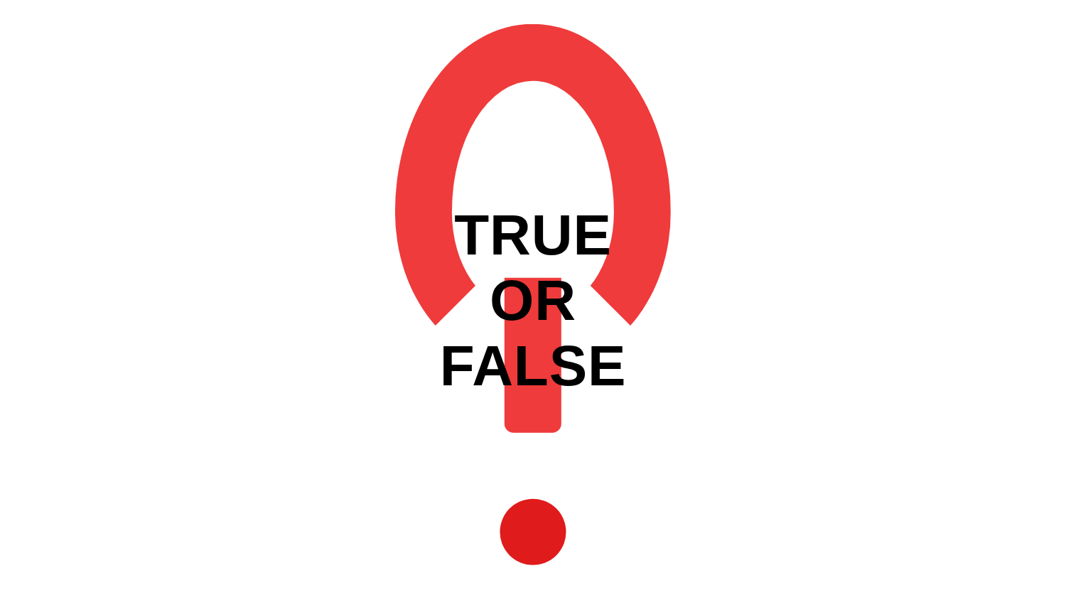True or False